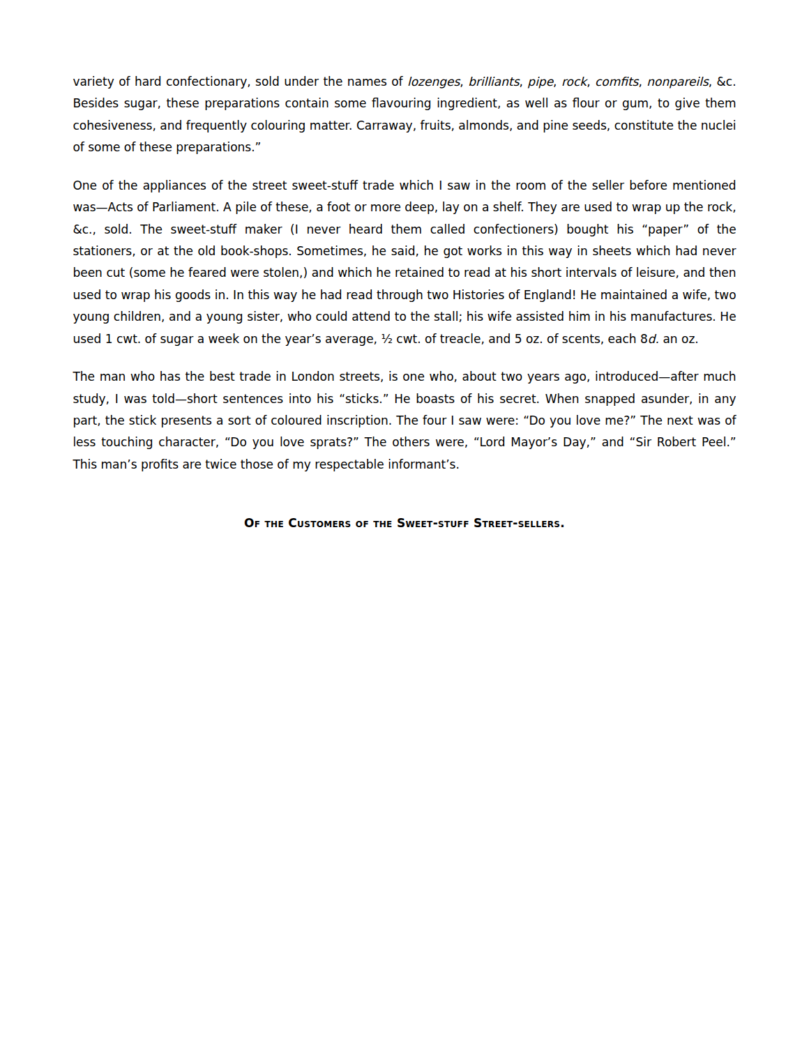variety of hard confectionary, sold under the names of lozenges, brilliants, pipe, rock, comfits, nonpareils, &c. Besides sugar, these preparations contain some flavouring ingredient, as well as flour or gum, to give them cohesiveness, and frequently colouring matter. Carraway, fruits, almonds, and pine seeds, constitute the nuclei of some of these preparations.”
One of the appliances of the street sweet-stuff trade which I saw in the room of the seller before mentioned was—Acts of Parliament. A pile of these, a foot or more deep, lay on a shelf. They are used to wrap up the rock, &c., sold. The sweet-stuff maker (I never heard them called confectioners) bought his “paper” of the stationers, or at the old book-shops. Sometimes, he said, he got works in this way in sheets which had never been cut (some he feared were stolen,) and which he retained to read at his short intervals of leisure, and then used to wrap his goods in. In this way he had read through two Histories of England! He maintained a wife, two young children, and a young sister, who could attend to the stall; his wife assisted him in his manufactures. He used 1 cwt. of sugar a week on the year’s average, ½ cwt. of treacle, and 5 oz. of scents, each 8d. an oz.
The man who has the best trade in London streets, is one who, about two years ago, introduced—after much study, I was told—short sentences into his “sticks.” He boasts of his secret. When snapped asunder, in any part, the stick presents a sort of coloured inscription. The four I saw were: “Do you love me?” The next was of less touching character, “Do you love sprats?” The others were, “Lord Mayor’s Day,” and “Sir Robert Peel.” This man’s profits are twice those of my respectable informant’s.
Of the Customers of the Sweet-stuff Street-sellers.